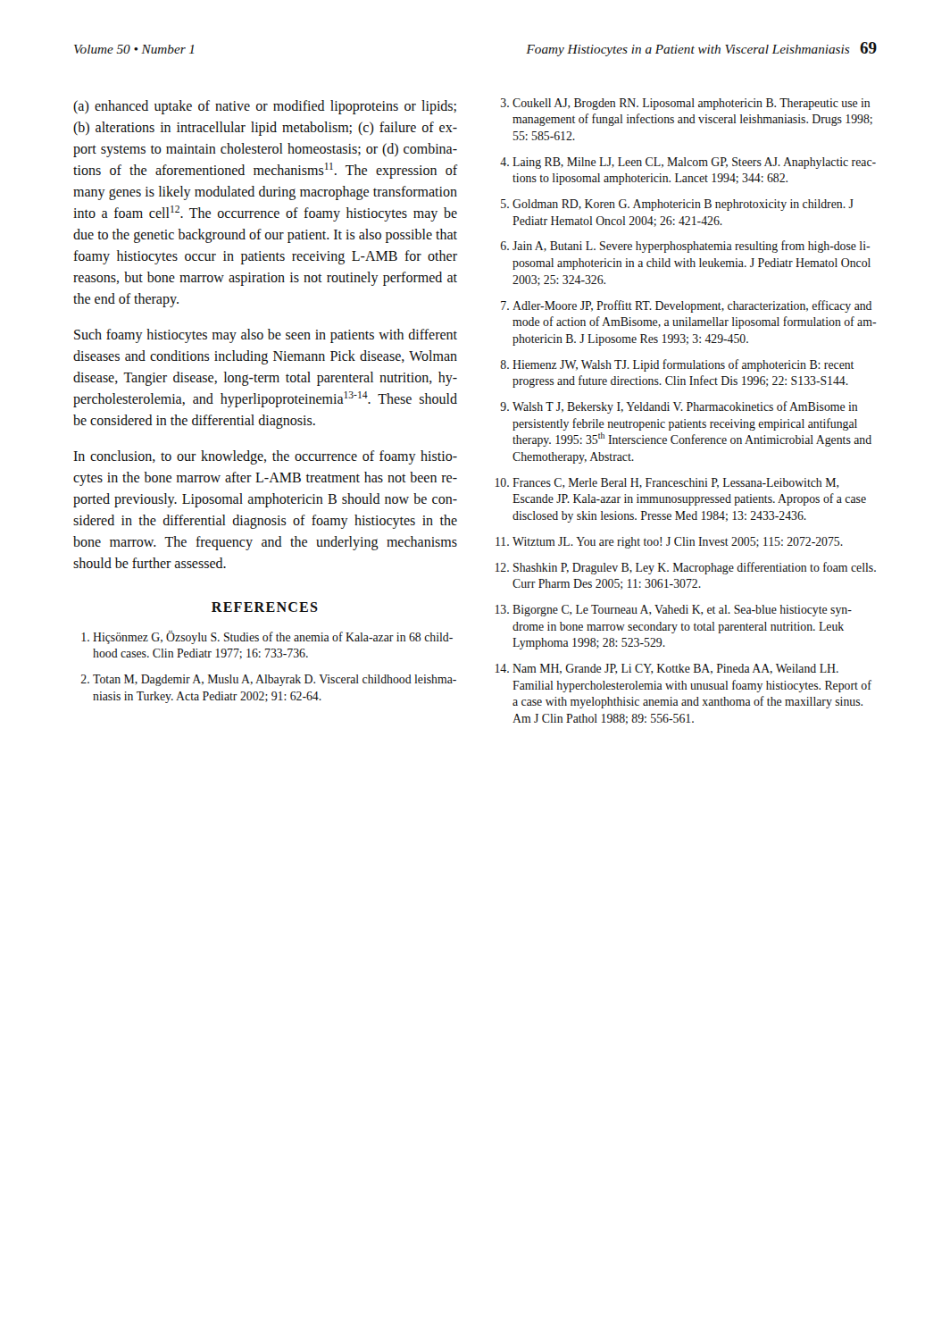Volume 50 • Number 1
Foamy Histiocytes in a Patient with Visceral Leishmaniasis 69
(a) enhanced uptake of native or modified lipoproteins or lipids; (b) alterations in intracellular lipid metabolism; (c) failure of export systems to maintain cholesterol homeostasis; or (d) combinations of the aforementioned mechanisms11. The expression of many genes is likely modulated during macrophage transformation into a foam cell12. The occurrence of foamy histiocytes may be due to the genetic background of our patient. It is also possible that foamy histiocytes occur in patients receiving L-AMB for other reasons, but bone marrow aspiration is not routinely performed at the end of therapy.
Such foamy histiocytes may also be seen in patients with different diseases and conditions including Niemann Pick disease, Wolman disease, Tangier disease, long-term total parenteral nutrition, hypercholesterolemia, and hyperlipoproteinemia13-14. These should be considered in the differential diagnosis.
In conclusion, to our knowledge, the occurrence of foamy histiocytes in the bone marrow after L-AMB treatment has not been reported previously. Liposomal amphotericin B should now be considered in the differential diagnosis of foamy histiocytes in the bone marrow. The frequency and the underlying mechanisms should be further assessed.
REFERENCES
Hiçsönmez G, Özsoylu S. Studies of the anemia of Kala-azar in 68 childhood cases. Clin Pediatr 1977; 16: 733-736.
Totan M, Dagdemir A, Muslu A, Albayrak D. Visceral childhood leishmaniasis in Turkey. Acta Pediatr 2002; 91: 62-64.
Coukell AJ, Brogden RN. Liposomal amphotericin B. Therapeutic use in management of fungal infections and visceral leishmaniasis. Drugs 1998; 55: 585-612.
Laing RB, Milne LJ, Leen CL, Malcom GP, Steers AJ. Anaphylactic reactions to liposomal amphotericin. Lancet 1994; 344: 682.
Goldman RD, Koren G. Amphotericin B nephrotoxicity in children. J Pediatr Hematol Oncol 2004; 26: 421-426.
Jain A, Butani L. Severe hyperphosphatemia resulting from high-dose liposomal amphotericin in a child with leukemia. J Pediatr Hematol Oncol 2003; 25: 324-326.
Adler-Moore JP, Proffitt RT. Development, characterization, efficacy and mode of action of AmBisome, a unilamellar liposomal formulation of amphotericin B. J Liposome Res 1993; 3: 429-450.
Hiemenz JW, Walsh TJ. Lipid formulations of amphotericin B: recent progress and future directions. Clin Infect Dis 1996; 22: S133-S144.
Walsh T J, Bekersky I, Yeldandi V. Pharmacokinetics of AmBisome in persistently febrile neutropenic patients receiving empirical antifungal therapy. 1995: 35th Interscience Conference on Antimicrobial Agents and Chemotherapy, Abstract.
Frances C, Merle Beral H, Franceschini P, Lessana-Leibowitch M, Escande JP. Kala-azar in immunosuppressed patients. Apropos of a case disclosed by skin lesions. Presse Med 1984; 13: 2433-2436.
Witztum JL. You are right too! J Clin Invest 2005; 115: 2072-2075.
Shashkin P, Dragulev B, Ley K. Macrophage differentiation to foam cells. Curr Pharm Des 2005; 11: 3061-3072.
Bigorgne C, Le Tourneau A, Vahedi K, et al. Sea-blue histiocyte syndrome in bone marrow secondary to total parenteral nutrition. Leuk Lymphoma 1998; 28: 523-529.
Nam MH, Grande JP, Li CY, Kottke BA, Pineda AA, Weiland LH. Familial hypercholesterolemia with unusual foamy histiocytes. Report of a case with myelophthisic anemia and xanthoma of the maxillary sinus. Am J Clin Pathol 1988; 89: 556-561.